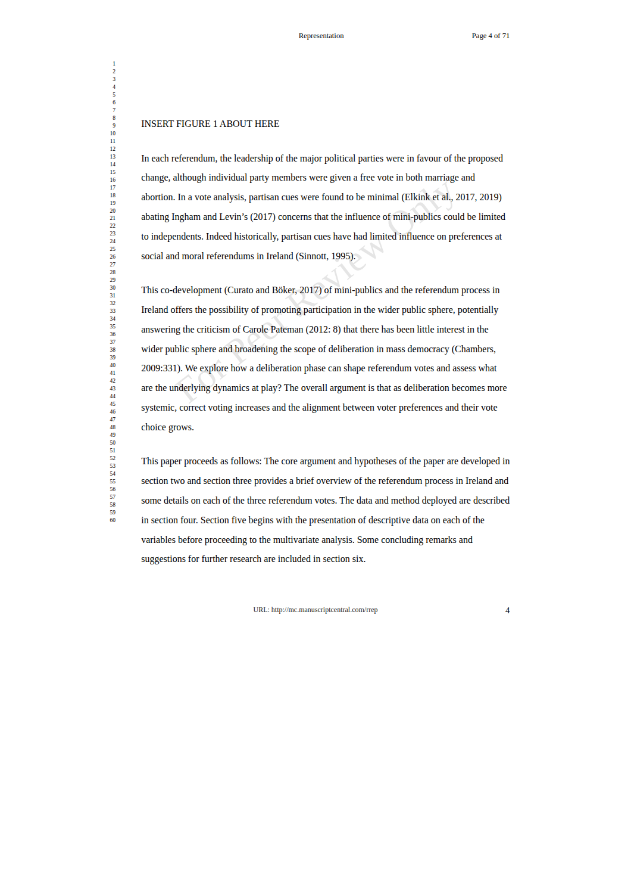Representation Page 4 of 71
123456789101112131415161718192021222324252627282930313233343536373839404142434445464748495051525354555657585960
For Peer Review Only
INSERT FIGURE 1 ABOUT HERE
In each referendum, the leadership of the major political parties were in favour of the proposed change, although individual party members were given a free vote in both marriage and abortion. In a vote analysis, partisan cues were found to be minimal (Elkink et al., 2017, 2019) abating Ingham and Levin’s (2017) concerns that the influence of mini-publics could be limited to independents. Indeed historically, partisan cues have had limited influence on preferences at social and moral referendums in Ireland (Sinnott, 1995).
This co-development (Curato and Böker, 2017) of mini-publics and the referendum process in Ireland offers the possibility of promoting participation in the wider public sphere, potentially answering the criticism of Carole Pateman (2012: 8) that there has been little interest in the wider public sphere and broadening the scope of deliberation in mass democracy (Chambers, 2009:331). We explore how a deliberation phase can shape referendum votes and assess what are the underlying dynamics at play? The overall argument is that as deliberation becomes more systemic, correct voting increases and the alignment between voter preferences and their vote choice grows.
This paper proceeds as follows: The core argument and hypotheses of the paper are developed in section two and section three provides a brief overview of the referendum process in Ireland and some details on each of the three referendum votes. The data and method deployed are described in section four. Section five begins with the presentation of descriptive data on each of the variables before proceeding to the multivariate analysis. Some concluding remarks and suggestions for further research are included in section six.
URL: http://mc.manuscriptcentral.com/rrep 4